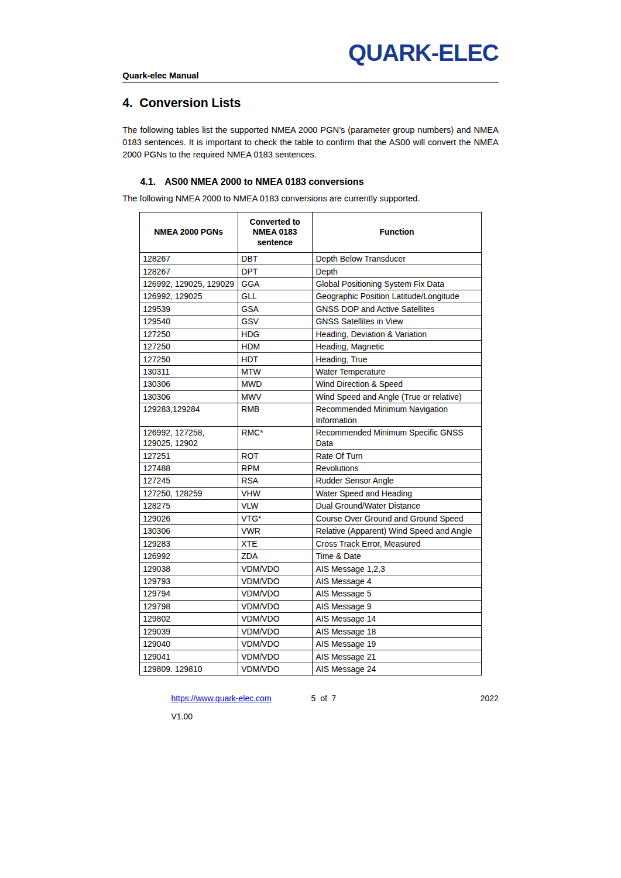QUARK-ELEC
Quark-elec Manual
4. Conversion Lists
The following tables list the supported NMEA 2000 PGN’s (parameter group numbers) and NMEA 0183 sentences. It is important to check the table to confirm that the AS00 will convert the NMEA 2000 PGNs to the required NMEA 0183 sentences.
4.1. AS00 NMEA 2000 to NMEA 0183 conversions
The following NMEA 2000 to NMEA 0183 conversions are currently supported.
| NMEA 2000 PGNs | Converted to NMEA 0183 sentence | Function |
| --- | --- | --- |
| 128267 | DBT | Depth Below Transducer |
| 128267 | DPT | Depth |
| 126992, 129025, 129029 | GGA | Global Positioning System Fix Data |
| 126992, 129025 | GLL | Geographic Position Latitude/Longitude |
| 129539 | GSA | GNSS DOP and Active Satellites |
| 129540 | GSV | GNSS Satellites in View |
| 127250 | HDG | Heading, Deviation & Variation |
| 127250 | HDM | Heading, Magnetic |
| 127250 | HDT | Heading, True |
| 130311 | MTW | Water Temperature |
| 130306 | MWD | Wind Direction & Speed |
| 130306 | MWV | Wind Speed and Angle (True or relative) |
| 129283,129284 | RMB | Recommended Minimum Navigation Information |
| 126992, 127258, 129025, 12902 | RMC* | Recommended Minimum Specific GNSS Data |
| 127251 | ROT | Rate Of Turn |
| 127488 | RPM | Revolutions |
| 127245 | RSA | Rudder Sensor Angle |
| 127250, 128259 | VHW | Water Speed and Heading |
| 128275 | VLW | Dual Ground/Water Distance |
| 129026 | VTG* | Course Over Ground and Ground Speed |
| 130306 | VWR | Relative (Apparent) Wind Speed and Angle |
| 129283 | XTE | Cross Track Error, Measured |
| 126992 | ZDA | Time & Date |
| 129038 | VDM/VDO | AIS Message 1,2,3 |
| 129793 | VDM/VDO | AIS Message 4 |
| 129794 | VDM/VDO | AIS Message 5 |
| 129798 | VDM/VDO | AIS Message 9 |
| 129802 | VDM/VDO | AIS Message 14 |
| 129039 | VDM/VDO | AIS Message 18 |
| 129040 | VDM/VDO | AIS Message 19 |
| 129041 | VDM/VDO | AIS Message 21 |
| 129809. 129810 | VDM/VDO | AIS Message 24 |
https://www.quark-elec.com 5 of 7 2022
V1.00